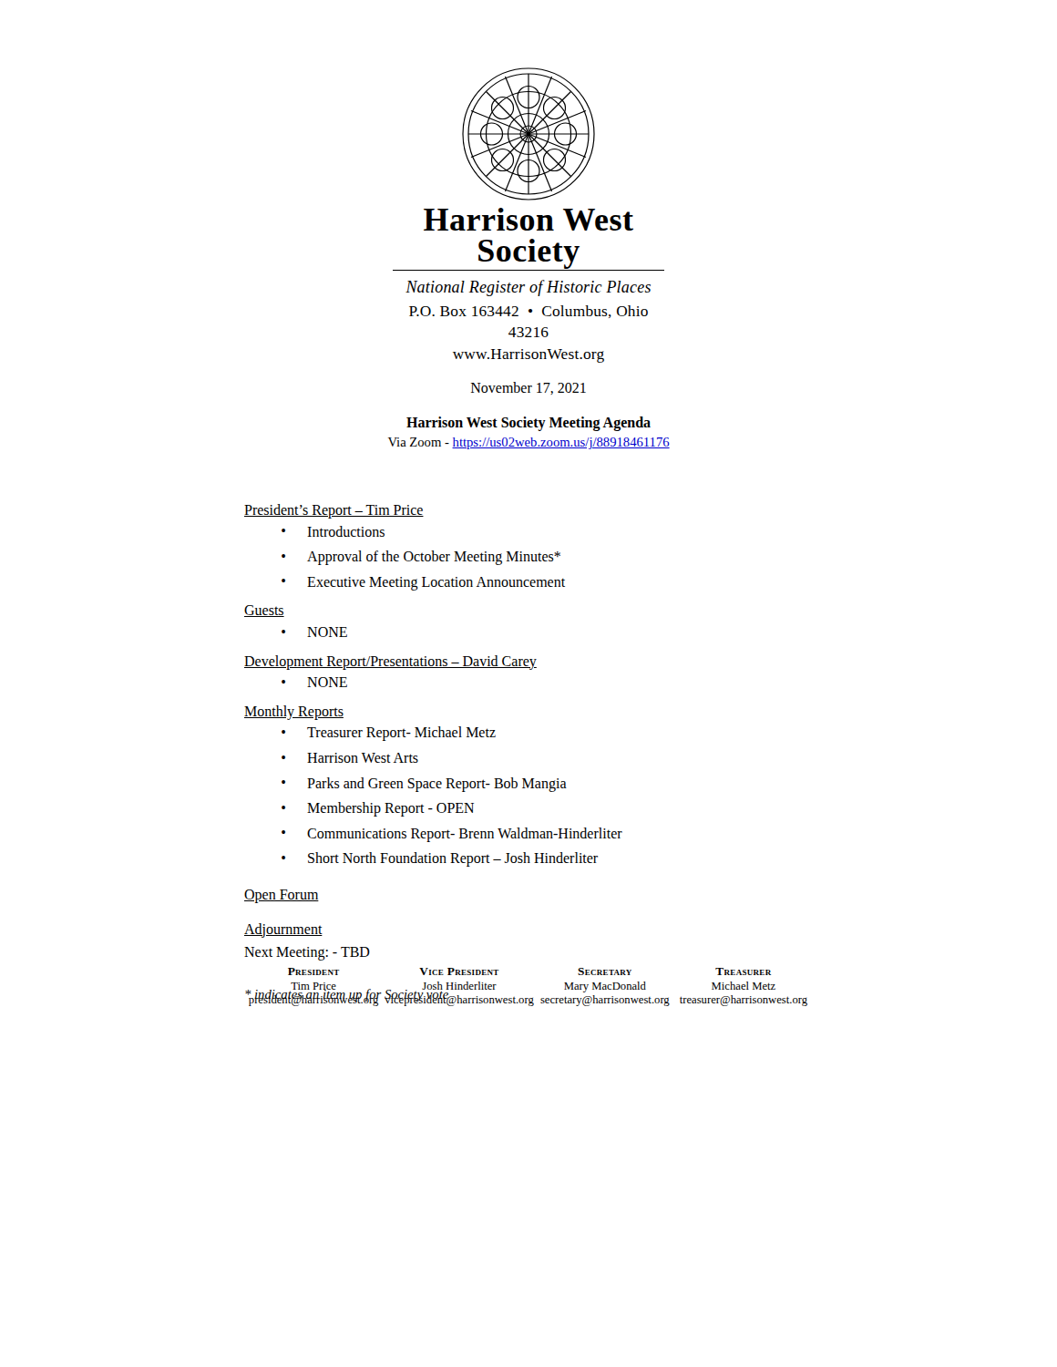Harrison WestSociety
National Register of Historic Places
P.O. Box 163442 • Columbus, Ohio 43216
www.HarrisonWest.org
November 17, 2021
Harrison West Society Meeting Agenda
Via Zoom - https://us02web.zoom.us/j/88918461176
President’s Report – Tim Price
Introductions
Approval of the October Meeting Minutes*
Executive Meeting Location Announcement
Guests
NONE
Development Report/Presentations – David Carey
NONE
Monthly Reports
Treasurer Report- Michael Metz
Harrison West Arts
Parks and Green Space Report- Bob Mangia
Membership Report - OPEN
Communications Report- Brenn Waldman-Hinderliter
Short North Foundation Report – Josh Hinderliter
Open Forum
Adjournment
Next Meeting: - TBD
* indicates an item up for Society vote
President
Tim Price
president@harrisonwest.org
Vice President
Josh Hinderliter
vicepresident@harrisonwest.org
Secretary
Mary MacDonald
secretary@harrisonwest.org
Treasurer
Michael Metz
treasurer@harrisonwest.org